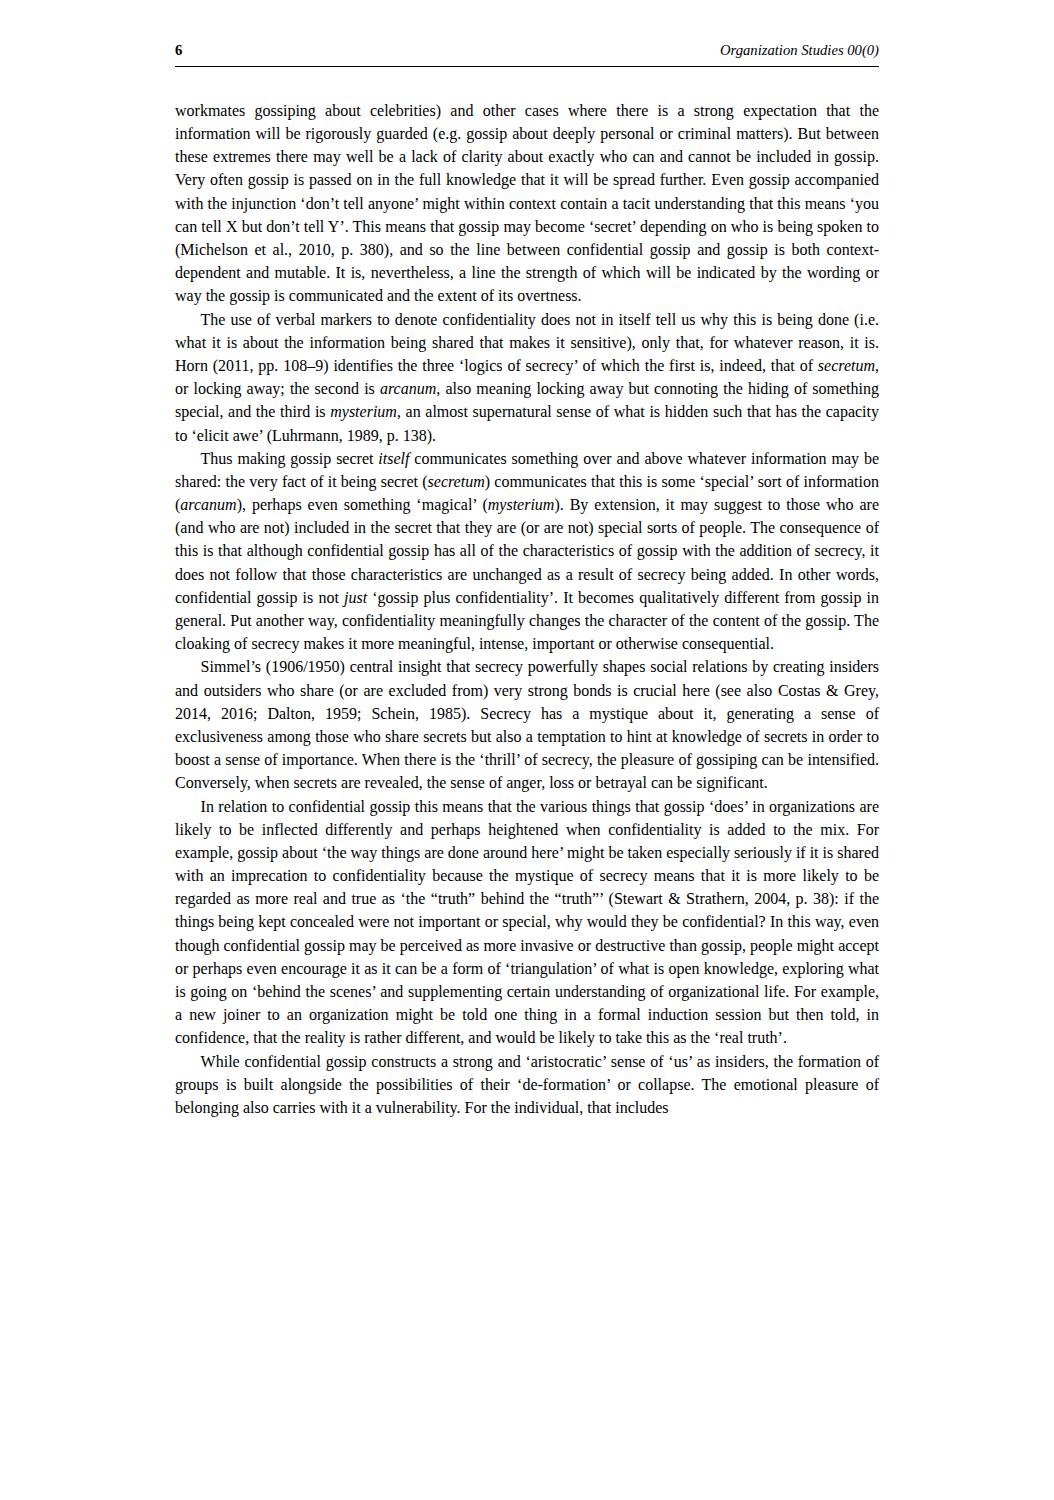6 Organization Studies 00(0)
workmates gossiping about celebrities) and other cases where there is a strong expectation that the information will be rigorously guarded (e.g. gossip about deeply personal or criminal matters). But between these extremes there may well be a lack of clarity about exactly who can and cannot be included in gossip. Very often gossip is passed on in the full knowledge that it will be spread further. Even gossip accompanied with the injunction ‘don’t tell anyone’ might within context contain a tacit understanding that this means ‘you can tell X but don’t tell Y’. This means that gossip may become ‘secret’ depending on who is being spoken to (Michelson et al., 2010, p. 380), and so the line between confidential gossip and gossip is both context-dependent and mutable. It is, nevertheless, a line the strength of which will be indicated by the wording or way the gossip is communicated and the extent of its overtness.
The use of verbal markers to denote confidentiality does not in itself tell us why this is being done (i.e. what it is about the information being shared that makes it sensitive), only that, for whatever reason, it is. Horn (2011, pp. 108–9) identifies the three ‘logics of secrecy’ of which the first is, indeed, that of secretum, or locking away; the second is arcanum, also meaning locking away but connoting the hiding of something special, and the third is mysterium, an almost supernatural sense of what is hidden such that has the capacity to ‘elicit awe’ (Luhrmann, 1989, p. 138).
Thus making gossip secret itself communicates something over and above whatever information may be shared: the very fact of it being secret (secretum) communicates that this is some ‘special’ sort of information (arcanum), perhaps even something ‘magical’ (mysterium). By extension, it may suggest to those who are (and who are not) included in the secret that they are (or are not) special sorts of people. The consequence of this is that although confidential gossip has all of the characteristics of gossip with the addition of secrecy, it does not follow that those characteristics are unchanged as a result of secrecy being added. In other words, confidential gossip is not just ‘gossip plus confidentiality’. It becomes qualitatively different from gossip in general. Put another way, confidentiality meaningfully changes the character of the content of the gossip. The cloaking of secrecy makes it more meaningful, intense, important or otherwise consequential.
Simmel’s (1906/1950) central insight that secrecy powerfully shapes social relations by creating insiders and outsiders who share (or are excluded from) very strong bonds is crucial here (see also Costas & Grey, 2014, 2016; Dalton, 1959; Schein, 1985). Secrecy has a mystique about it, generating a sense of exclusiveness among those who share secrets but also a temptation to hint at knowledge of secrets in order to boost a sense of importance. When there is the ‘thrill’ of secrecy, the pleasure of gossiping can be intensified. Conversely, when secrets are revealed, the sense of anger, loss or betrayal can be significant.
In relation to confidential gossip this means that the various things that gossip ‘does’ in organizations are likely to be inflected differently and perhaps heightened when confidentiality is added to the mix. For example, gossip about ‘the way things are done around here’ might be taken especially seriously if it is shared with an imprecation to confidentiality because the mystique of secrecy means that it is more likely to be regarded as more real and true as ‘the “truth” behind the “truth”’ (Stewart & Strathern, 2004, p. 38): if the things being kept concealed were not important or special, why would they be confidential? In this way, even though confidential gossip may be perceived as more invasive or destructive than gossip, people might accept or perhaps even encourage it as it can be a form of ‘triangulation’ of what is open knowledge, exploring what is going on ‘behind the scenes’ and supplementing certain understanding of organizational life. For example, a new joiner to an organization might be told one thing in a formal induction session but then told, in confidence, that the reality is rather different, and would be likely to take this as the ‘real truth’.
While confidential gossip constructs a strong and ‘aristocratic’ sense of ‘us’ as insiders, the formation of groups is built alongside the possibilities of their ‘de-formation’ or collapse. The emotional pleasure of belonging also carries with it a vulnerability. For the individual, that includes